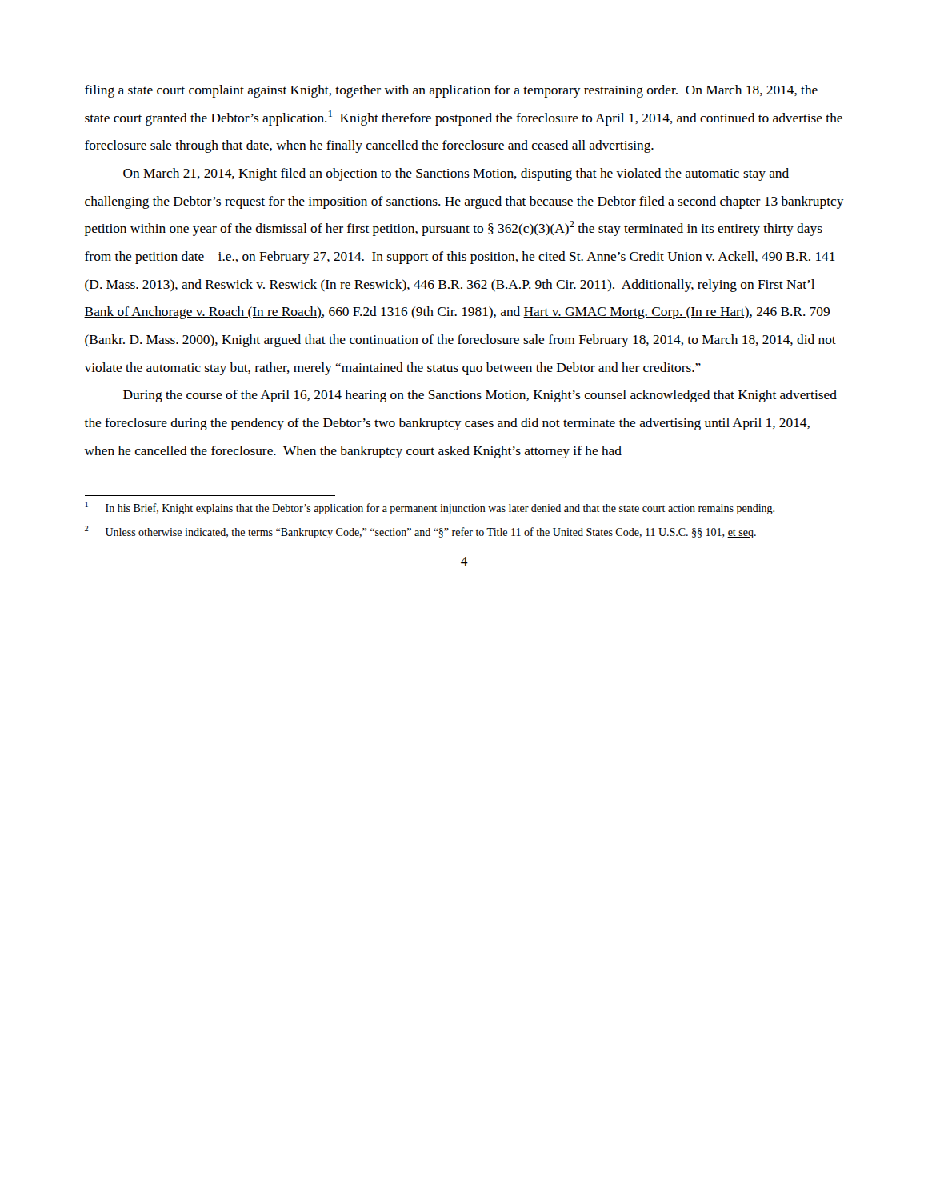filing a state court complaint against Knight, together with an application for a temporary restraining order. On March 18, 2014, the state court granted the Debtor’s application.1 Knight therefore postponed the foreclosure to April 1, 2014, and continued to advertise the foreclosure sale through that date, when he finally cancelled the foreclosure and ceased all advertising.
On March 21, 2014, Knight filed an objection to the Sanctions Motion, disputing that he violated the automatic stay and challenging the Debtor’s request for the imposition of sanctions. He argued that because the Debtor filed a second chapter 13 bankruptcy petition within one year of the dismissal of her first petition, pursuant to § 362(c)(3)(A)2 the stay terminated in its entirety thirty days from the petition date – i.e., on February 27, 2014. In support of this position, he cited St. Anne’s Credit Union v. Ackell, 490 B.R. 141 (D. Mass. 2013), and Reswick v. Reswick (In re Reswick), 446 B.R. 362 (B.A.P. 9th Cir. 2011). Additionally, relying on First Nat’l Bank of Anchorage v. Roach (In re Roach), 660 F.2d 1316 (9th Cir. 1981), and Hart v. GMAC Mortg. Corp. (In re Hart), 246 B.R. 709 (Bankr. D. Mass. 2000), Knight argued that the continuation of the foreclosure sale from February 18, 2014, to March 18, 2014, did not violate the automatic stay but, rather, merely “maintained the status quo between the Debtor and her creditors.”
During the course of the April 16, 2014 hearing on the Sanctions Motion, Knight’s counsel acknowledged that Knight advertised the foreclosure during the pendency of the Debtor’s two bankruptcy cases and did not terminate the advertising until April 1, 2014, when he cancelled the foreclosure. When the bankruptcy court asked Knight’s attorney if he had
1 In his Brief, Knight explains that the Debtor’s application for a permanent injunction was later denied and that the state court action remains pending.
2 Unless otherwise indicated, the terms “Bankruptcy Code,” “section” and “§” refer to Title 11 of the United States Code, 11 U.S.C. §§ 101, et seq.
4